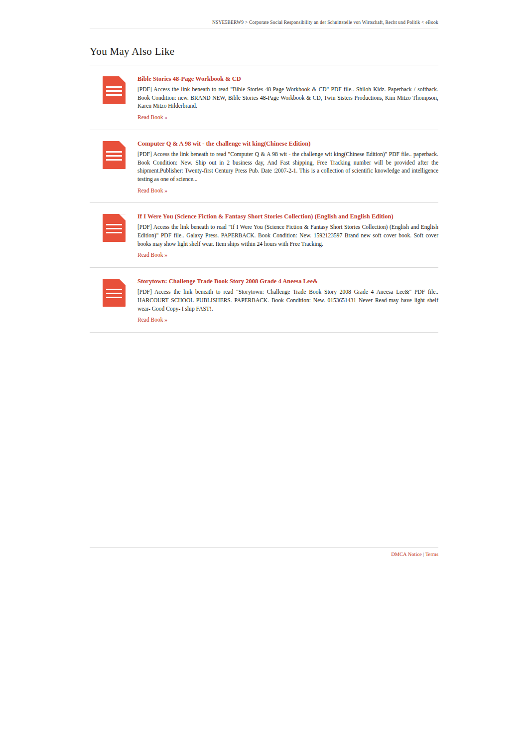NSYE5BERW9 > Corporate Social Responsibility an der Schnittstelle von Wirtschaft, Recht und Politik < eBook
You May Also Like
Bible Stories 48-Page Workbook & CD
[PDF] Access the link beneath to read "Bible Stories 48-Page Workbook & CD" PDF file.. Shiloh Kidz. Paperback / softback. Book Condition: new. BRAND NEW, Bible Stories 48-Page Workbook & CD, Twin Sisters Productions, Kim Mitzo Thompson, Karen Mitzo Hilderbrand.
Read Book »
Computer Q & A 98 wit - the challenge wit king(Chinese Edition)
[PDF] Access the link beneath to read "Computer Q & A 98 wit - the challenge wit king(Chinese Edition)" PDF file.. paperback. Book Condition: New. Ship out in 2 business day, And Fast shipping, Free Tracking number will be provided after the shipment.Publisher: Twenty-first Century Press Pub. Date :2007-2-1. This is a collection of scientific knowledge and intelligence testing as one of science...
Read Book »
If I Were You (Science Fiction & Fantasy Short Stories Collection) (English and English Edition)
[PDF] Access the link beneath to read "If I Were You (Science Fiction & Fantasy Short Stories Collection) (English and English Edition)" PDF file.. Galaxy Press. PAPERBACK. Book Condition: New. 1592123597 Brand new soft cover book. Soft cover books may show light shelf wear. Item ships within 24 hours with Free Tracking.
Read Book »
Storytown: Challenge Trade Book Story 2008 Grade 4 Aneesa Lee&
[PDF] Access the link beneath to read "Storytown: Challenge Trade Book Story 2008 Grade 4 Aneesa Lee&" PDF file.. HARCOURT SCHOOL PUBLISHERS. PAPERBACK. Book Condition: New. 0153651431 Never Read-may have light shelf wear- Good Copy- I ship FAST!.
Read Book »
DMCA Notice | Terms